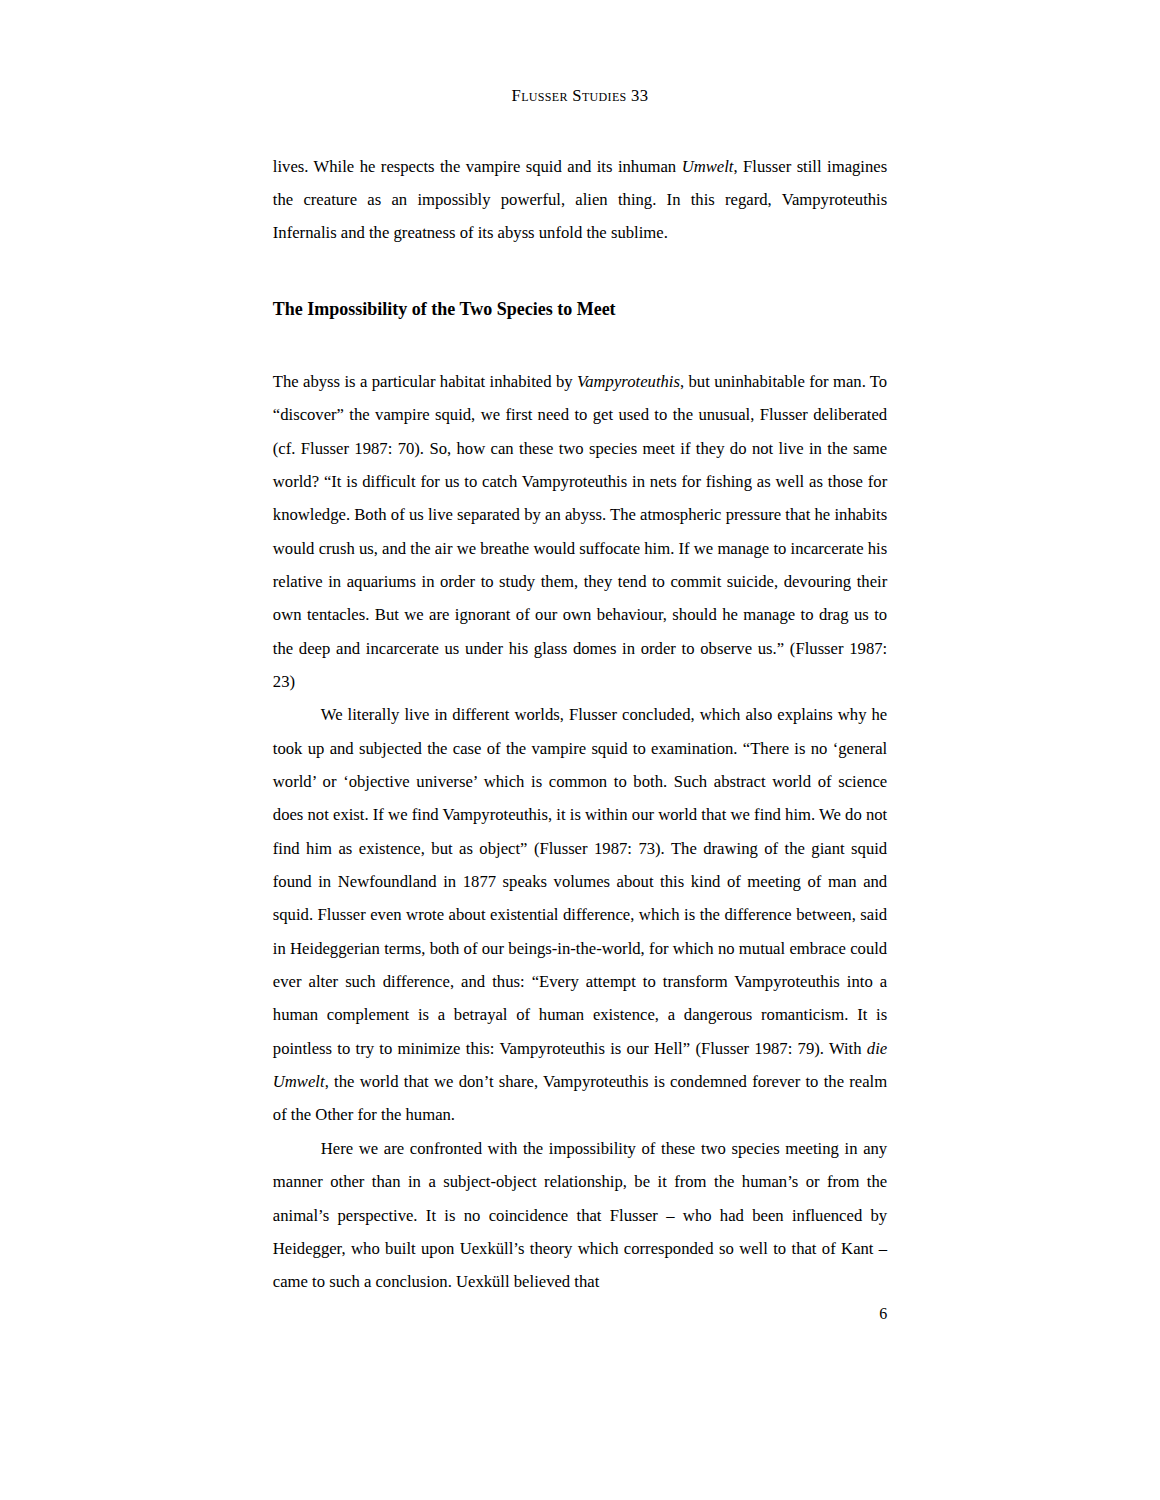Flusser Studies 33
lives. While he respects the vampire squid and its inhuman Umwelt, Flusser still imagines the creature as an impossibly powerful, alien thing. In this regard, Vampyroteuthis Infernalis and the greatness of its abyss unfold the sublime.
The Impossibility of the Two Species to Meet
The abyss is a particular habitat inhabited by Vampyroteuthis, but uninhabitable for man. To “discover” the vampire squid, we first need to get used to the unusual, Flusser deliberated (cf. Flusser 1987: 70). So, how can these two species meet if they do not live in the same world? “It is difficult for us to catch Vampyroteuthis in nets for fishing as well as those for knowledge. Both of us live separated by an abyss. The atmospheric pressure that he inhabits would crush us, and the air we breathe would suffocate him. If we manage to incarcerate his relative in aquariums in order to study them, they tend to commit suicide, devouring their own tentacles. But we are ignorant of our own behaviour, should he manage to drag us to the deep and incarcerate us under his glass domes in order to observe us.” (Flusser 1987: 23)
We literally live in different worlds, Flusser concluded, which also explains why he took up and subjected the case of the vampire squid to examination. “There is no ‘general world’ or ‘objective universe’ which is common to both. Such abstract world of science does not exist. If we find Vampyroteuthis, it is within our world that we find him. We do not find him as existence, but as object” (Flusser 1987: 73). The drawing of the giant squid found in Newfoundland in 1877 speaks volumes about this kind of meeting of man and squid. Flusser even wrote about existential difference, which is the difference between, said in Heideggerian terms, both of our beings-in-the-world, for which no mutual embrace could ever alter such difference, and thus: “Every attempt to transform Vampyroteuthis into a human complement is a betrayal of human existence, a dangerous romanticism. It is pointless to try to minimize this: Vampyroteuthis is our Hell” (Flusser 1987: 79). With die Umwelt, the world that we don’t share, Vampyroteuthis is condemned forever to the realm of the Other for the human.
Here we are confronted with the impossibility of these two species meeting in any manner other than in a subject-object relationship, be it from the human’s or from the animal’s perspective. It is no coincidence that Flusser – who had been influenced by Heidegger, who built upon Uexküll’s theory which corresponded so well to that of Kant – came to such a conclusion. Uexküll believed that
6